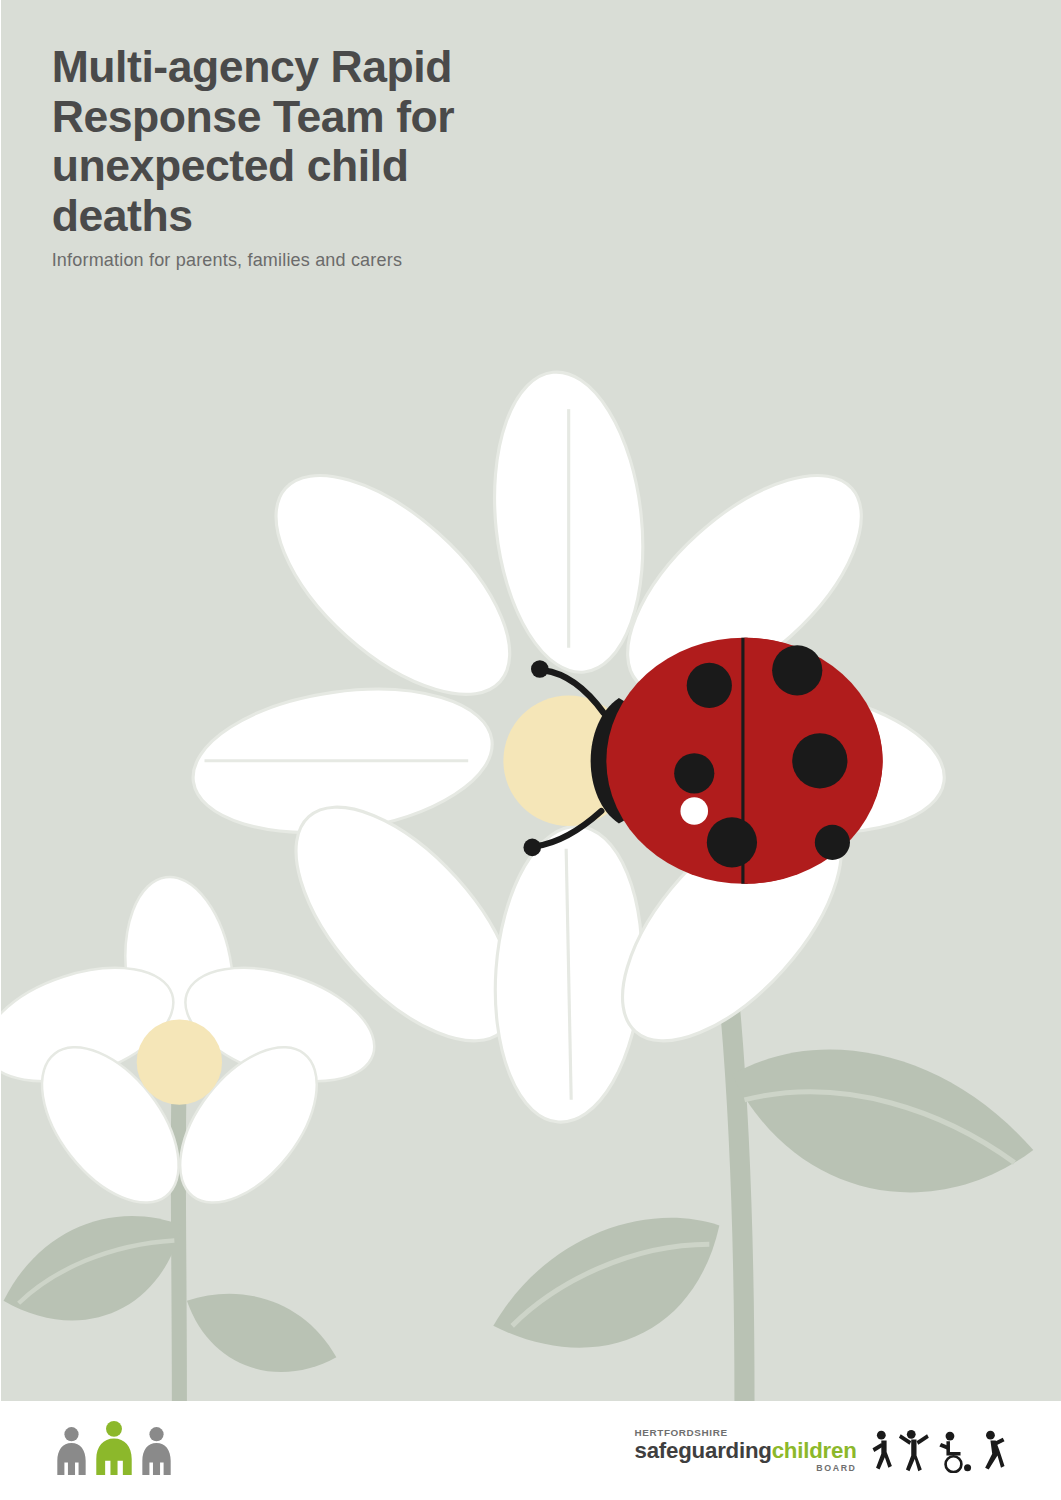Multi-agency Rapid Response Team for unexpected child deaths
Information for parents, families and carers
HERTFORDSHIRE safeguardingchildren BOARD